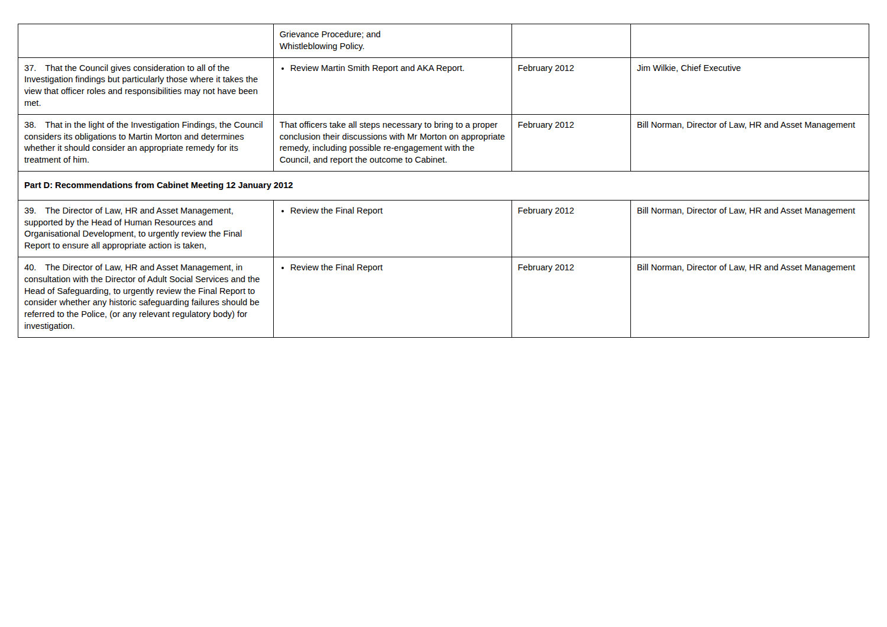| | Grievance Procedure; and Whistleblowing Policy. | | |
| 37. That the Council gives consideration to all of the Investigation findings but particularly those where it takes the view that officer roles and responsibilities may not have been met. | Review Martin Smith Report and AKA Report. | February 2012 | Jim Wilkie, Chief Executive |
| 38. That in the light of the Investigation Findings, the Council considers its obligations to Martin Morton and determines whether it should consider an appropriate remedy for its treatment of him. | That officers take all steps necessary to bring to a proper conclusion their discussions with Mr Morton on appropriate remedy, including possible re-engagement with the Council, and report the outcome to Cabinet. | February 2012 | Bill Norman, Director of Law, HR and Asset Management |
| Part D: Recommendations from Cabinet Meeting 12 January 2012 |
| 39. The Director of Law, HR and Asset Management, supported by the Head of Human Resources and Organisational Development, to urgently review the Final Report to ensure all appropriate action is taken, | Review the Final Report | February 2012 | Bill Norman, Director of Law, HR and Asset Management |
| 40. The Director of Law, HR and Asset Management, in consultation with the Director of Adult Social Services and the Head of Safeguarding, to urgently review the Final Report to consider whether any historic safeguarding failures should be referred to the Police, (or any relevant regulatory body) for investigation. | Review the Final Report | February 2012 | Bill Norman, Director of Law, HR and Asset Management |